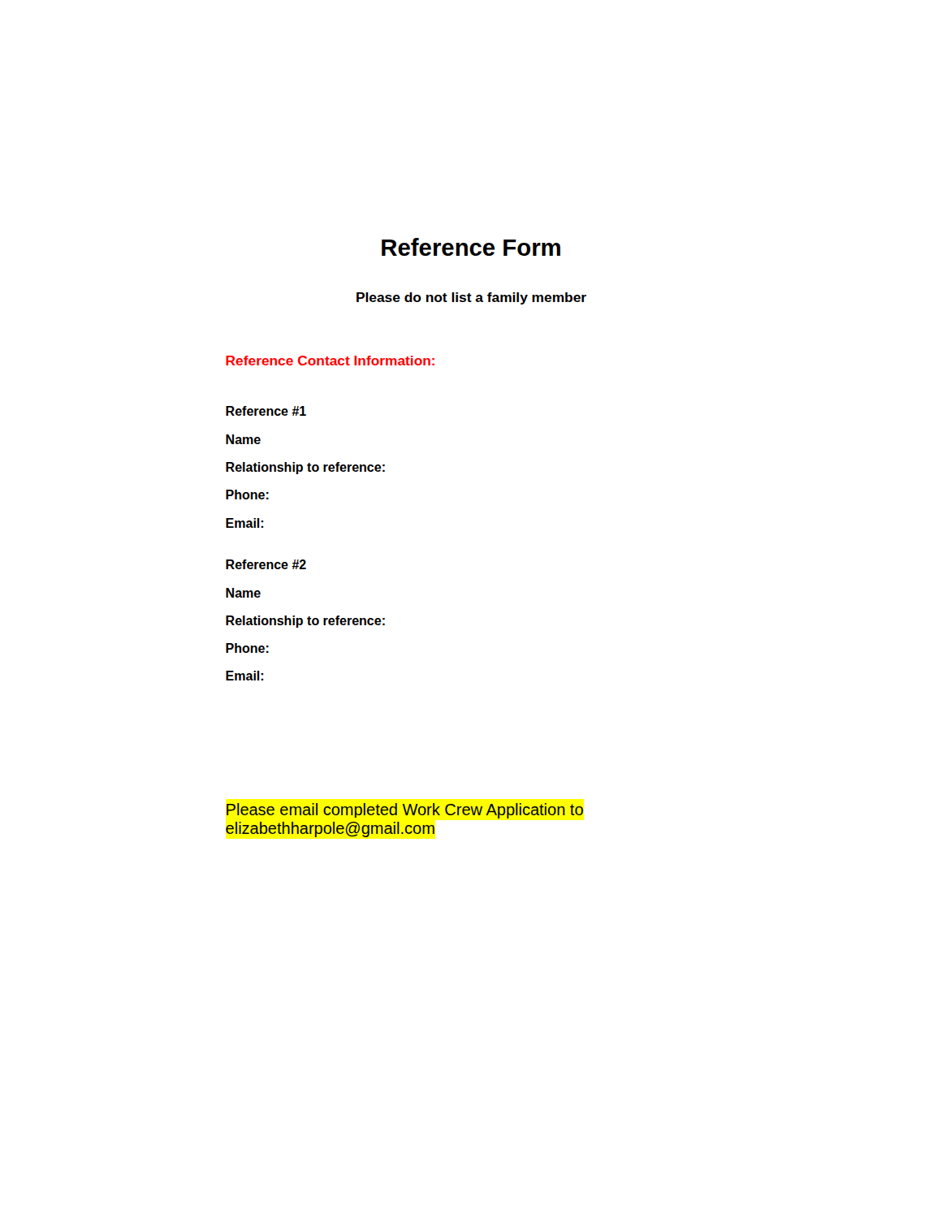Reference Form
Please do not list a family member
Reference Contact Information:
Reference #1
Name
Relationship to reference:
Phone:
Email:
Reference #2
Name
Relationship to reference:
Phone:
Email:
Please email completed Work Crew Application to elizabethharpole@gmail.com